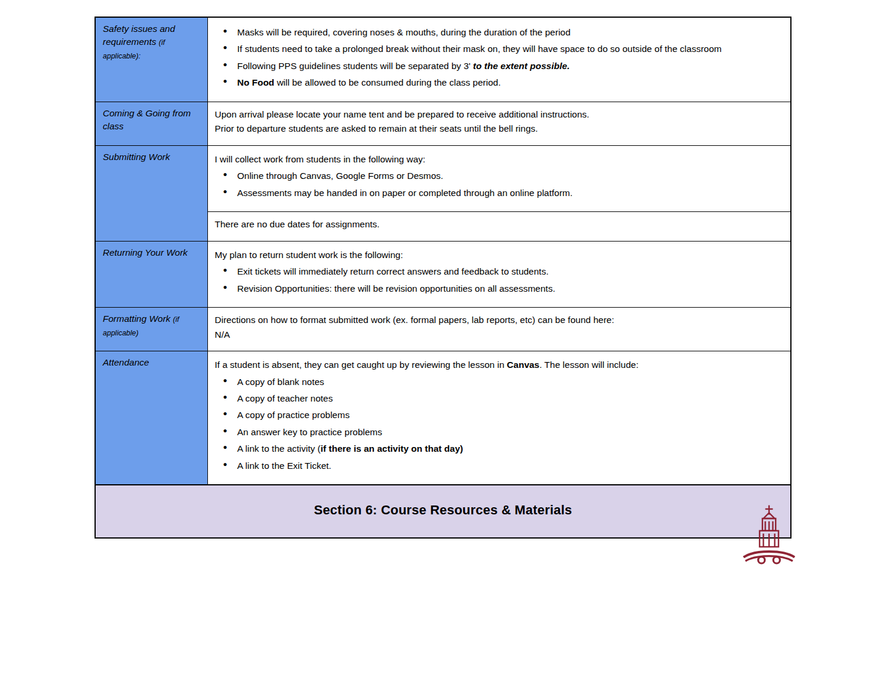| Safety issues and requirements (if applicable): | Masks will be required, covering noses & mouths, during the duration of the period If students need to take a prolonged break without their mask on, they will have space to do so outside of the classroom Following PPS guidelines students will be separated by 3' to the extent possible. No Food will be allowed to be consumed during the class period. |
| Coming & Going from class | Upon arrival please locate your name tent and be prepared to receive additional instructions. Prior to departure students are asked to remain at their seats until the bell rings. |
| Submitting Work | I will collect work from students in the following way: Online through Canvas, Google Forms or Desmos. Assessments may be handed in on paper or completed through an online platform. |
| There are no due dates for assignments. |
| Returning Your Work | My plan to return student work is the following: Exit tickets will immediately return correct answers and feedback to students. Revision Opportunities: there will be revision opportunities on all assessments. |
| Formatting Work (if applicable) | Directions on how to format submitted work (ex. formal papers, lab reports, etc) can be found here: N/A |
| Attendance | If a student is absent, they can get caught up by reviewing the lesson in Canvas . The lesson will include: A copy of blank notes A copy of teacher notes A copy of practice problems An answer key to practice problems A link to the activity ( if there is an activity on that day) A link to the Exit Ticket. |
Section 6: Course Resources & Materials